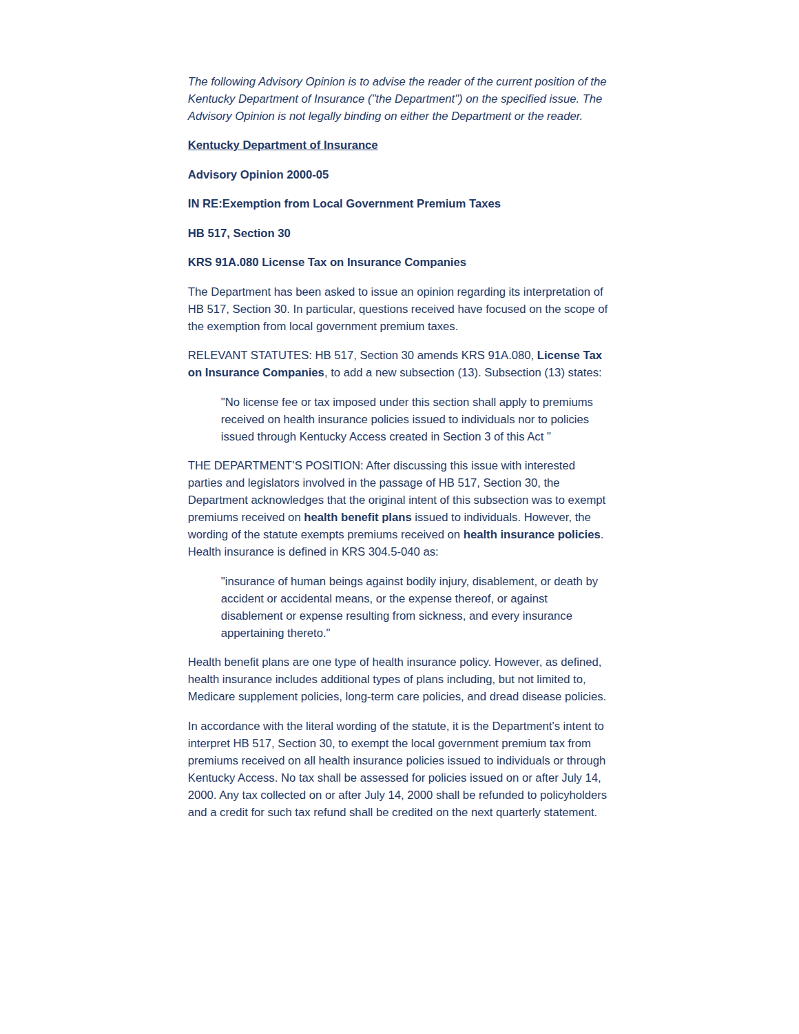The following Advisory Opinion is to advise the reader of the current position of the Kentucky Department of Insurance ("the Department") on the specified issue. The Advisory Opinion is not legally binding on either the Department or the reader.
Kentucky Department of Insurance
Advisory Opinion 2000-05
IN RE:Exemption from Local Government Premium Taxes
HB 517, Section 30
KRS 91A.080 License Tax on Insurance Companies
The Department has been asked to issue an opinion regarding its interpretation of HB 517, Section 30. In particular, questions received have focused on the scope of the exemption from local government premium taxes.
RELEVANT STATUTES: HB 517, Section 30 amends KRS 91A.080, License Tax on Insurance Companies, to add a new subsection (13). Subsection (13) states:
"No license fee or tax imposed under this section shall apply to premiums received on health insurance policies issued to individuals nor to policies issued through Kentucky Access created in Section 3 of this Act "
THE DEPARTMENT’S POSITION: After discussing this issue with interested parties and legislators involved in the passage of HB 517, Section 30, the Department acknowledges that the original intent of this subsection was to exempt premiums received on health benefit plans issued to individuals. However, the wording of the statute exempts premiums received on health insurance policies. Health insurance is defined in KRS 304.5-040 as:
"insurance of human beings against bodily injury, disablement, or death by accident or accidental means, or the expense thereof, or against disablement or expense resulting from sickness, and every insurance appertaining thereto."
Health benefit plans are one type of health insurance policy. However, as defined, health insurance includes additional types of plans including, but not limited to, Medicare supplement policies, long-term care policies, and dread disease policies.
In accordance with the literal wording of the statute, it is the Department's intent to interpret HB 517, Section 30, to exempt the local government premium tax from premiums received on all health insurance policies issued to individuals or through Kentucky Access. No tax shall be assessed for policies issued on or after July 14, 2000. Any tax collected on or after July 14, 2000 shall be refunded to policyholders and a credit for such tax refund shall be credited on the next quarterly statement.